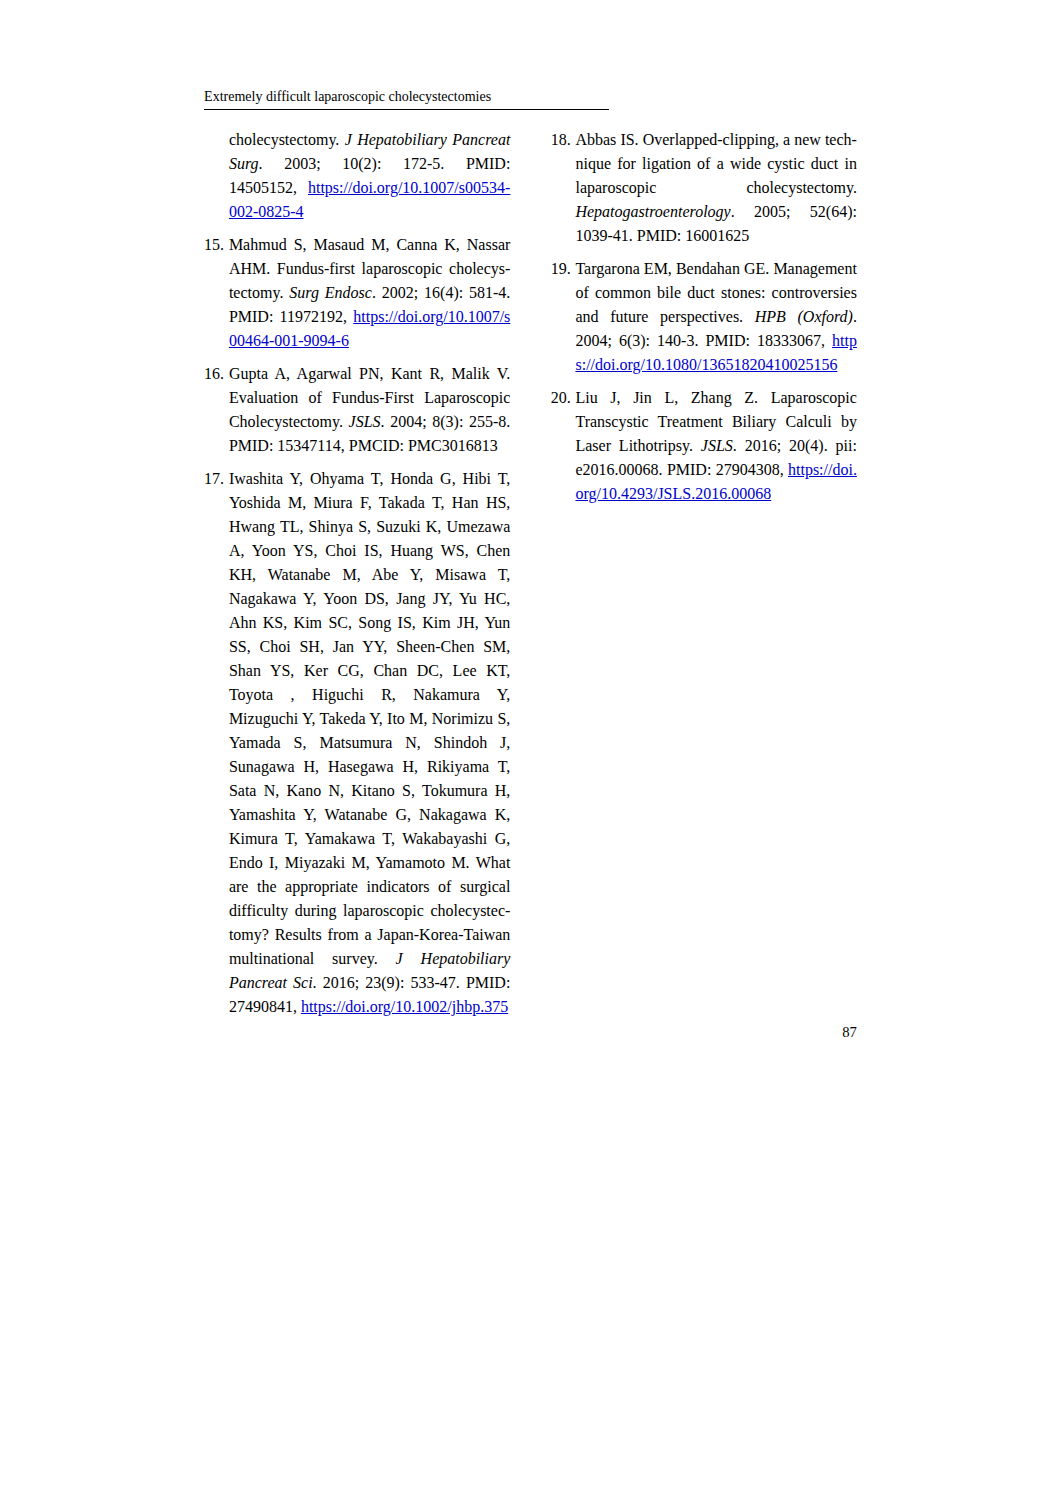Extremely difficult laparoscopic cholecystectomies
cholecystectomy. J Hepatobiliary Pancreat Surg. 2003; 10(2): 172-5. PMID: 14505152, https://doi.org/10.1007/s00534-002-0825-4
15. Mahmud S, Masaud M, Canna K, Nassar AHM. Fundus-first laparoscopic cholecystectomy. Surg Endosc. 2002; 16(4): 581-4. PMID: 11972192, https://doi.org/10.1007/s00464-001-9094-6
16. Gupta A, Agarwal PN, Kant R, Malik V. Evaluation of Fundus-First Laparoscopic Cholecystectomy. JSLS. 2004; 8(3): 255-8. PMID: 15347114, PMCID: PMC3016813
17. Iwashita Y, Ohyama T, Honda G, Hibi T, Yoshida M, Miura F, Takada T, Han HS, Hwang TL, Shinya S, Suzuki K, Umezawa A, Yoon YS, Choi IS, Huang WS, Chen KH, Watanabe M, Abe Y, Misawa T, Nagakawa Y, Yoon DS, Jang JY, Yu HC, Ahn KS, Kim SC, Song IS, Kim JH, Yun SS, Choi SH, Jan YY, Sheen-Chen SM, Shan YS, Ker CG, Chan DC, Lee KT, Toyota , Higuchi R, Nakamura Y, Mizuguchi Y, Takeda Y, Ito M, Norimizu S, Yamada S, Matsumura N, Shindoh J, Sunagawa H, Hasegawa H, Rikiyama T, Sata N, Kano N, Kitano S, Tokumura H, Yamashita Y, Watanabe G, Nakagawa K, Kimura T, Yamakawa T, Wakabayashi G, Endo I, Miyazaki M, Yamamoto M. What are the appropriate indicators of surgical difficulty during laparoscopic cholecystectomy? Results from a Japan-Korea-Taiwan multinational survey. J Hepatobiliary Pancreat Sci. 2016; 23(9): 533-47. PMID: 27490841, https://doi.org/10.1002/jhbp.375
18. Abbas IS. Overlapped-clipping, a new technique for ligation of a wide cystic duct in laparoscopic cholecystectomy. Hepatogastroenterology. 2005; 52(64): 1039-41. PMID: 16001625
19. Targarona EM, Bendahan GE. Management of common bile duct stones: controversies and future perspectives. HPB (Oxford). 2004; 6(3): 140-3. PMID: 18333067, https://doi.org/10.1080/13651820410025156
20. Liu J, Jin L, Zhang Z. Laparoscopic Transcystic Treatment Biliary Calculi by Laser Lithotripsy. JSLS. 2016; 20(4). pii: e2016.00068. PMID: 27904308, https://doi.org/10.4293/JSLS.2016.00068
87